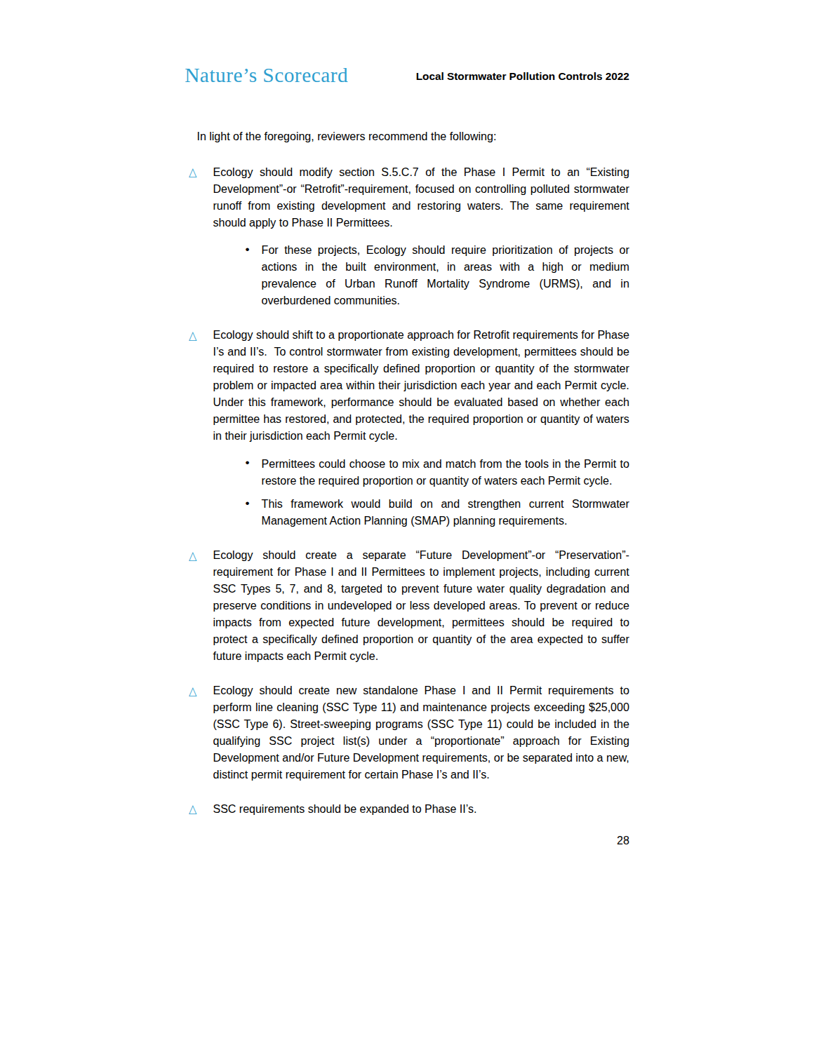Nature’s Scorecard
Local Stormwater Pollution Controls 2022
In light of the foregoing, reviewers recommend the following:
Ecology should modify section S.5.C.7 of the Phase I Permit to an “Existing Development”-or “Retrofit”-requirement, focused on controlling polluted stormwater runoff from existing development and restoring waters. The same requirement should apply to Phase II Permittees.
For these projects, Ecology should require prioritization of projects or actions in the built environment, in areas with a high or medium prevalence of Urban Runoff Mortality Syndrome (URMS), and in overburdened communities.
Ecology should shift to a proportionate approach for Retrofit requirements for Phase I’s and II’s. To control stormwater from existing development, permittees should be required to restore a specifically defined proportion or quantity of the stormwater problem or impacted area within their jurisdiction each year and each Permit cycle. Under this framework, performance should be evaluated based on whether each permittee has restored, and protected, the required proportion or quantity of waters in their jurisdiction each Permit cycle.
Permittees could choose to mix and match from the tools in the Permit to restore the required proportion or quantity of waters each Permit cycle.
This framework would build on and strengthen current Stormwater Management Action Planning (SMAP) planning requirements.
Ecology should create a separate “Future Development”-or “Preservation”-requirement for Phase I and II Permittees to implement projects, including current SSC Types 5, 7, and 8, targeted to prevent future water quality degradation and preserve conditions in undeveloped or less developed areas. To prevent or reduce impacts from expected future development, permittees should be required to protect a specifically defined proportion or quantity of the area expected to suffer future impacts each Permit cycle.
Ecology should create new standalone Phase I and II Permit requirements to perform line cleaning (SSC Type 11) and maintenance projects exceeding $25,000 (SSC Type 6). Street-sweeping programs (SSC Type 11) could be included in the qualifying SSC project list(s) under a “proportionate” approach for Existing Development and/or Future Development requirements, or be separated into a new, distinct permit requirement for certain Phase I’s and II’s.
SSC requirements should be expanded to Phase II’s.
28